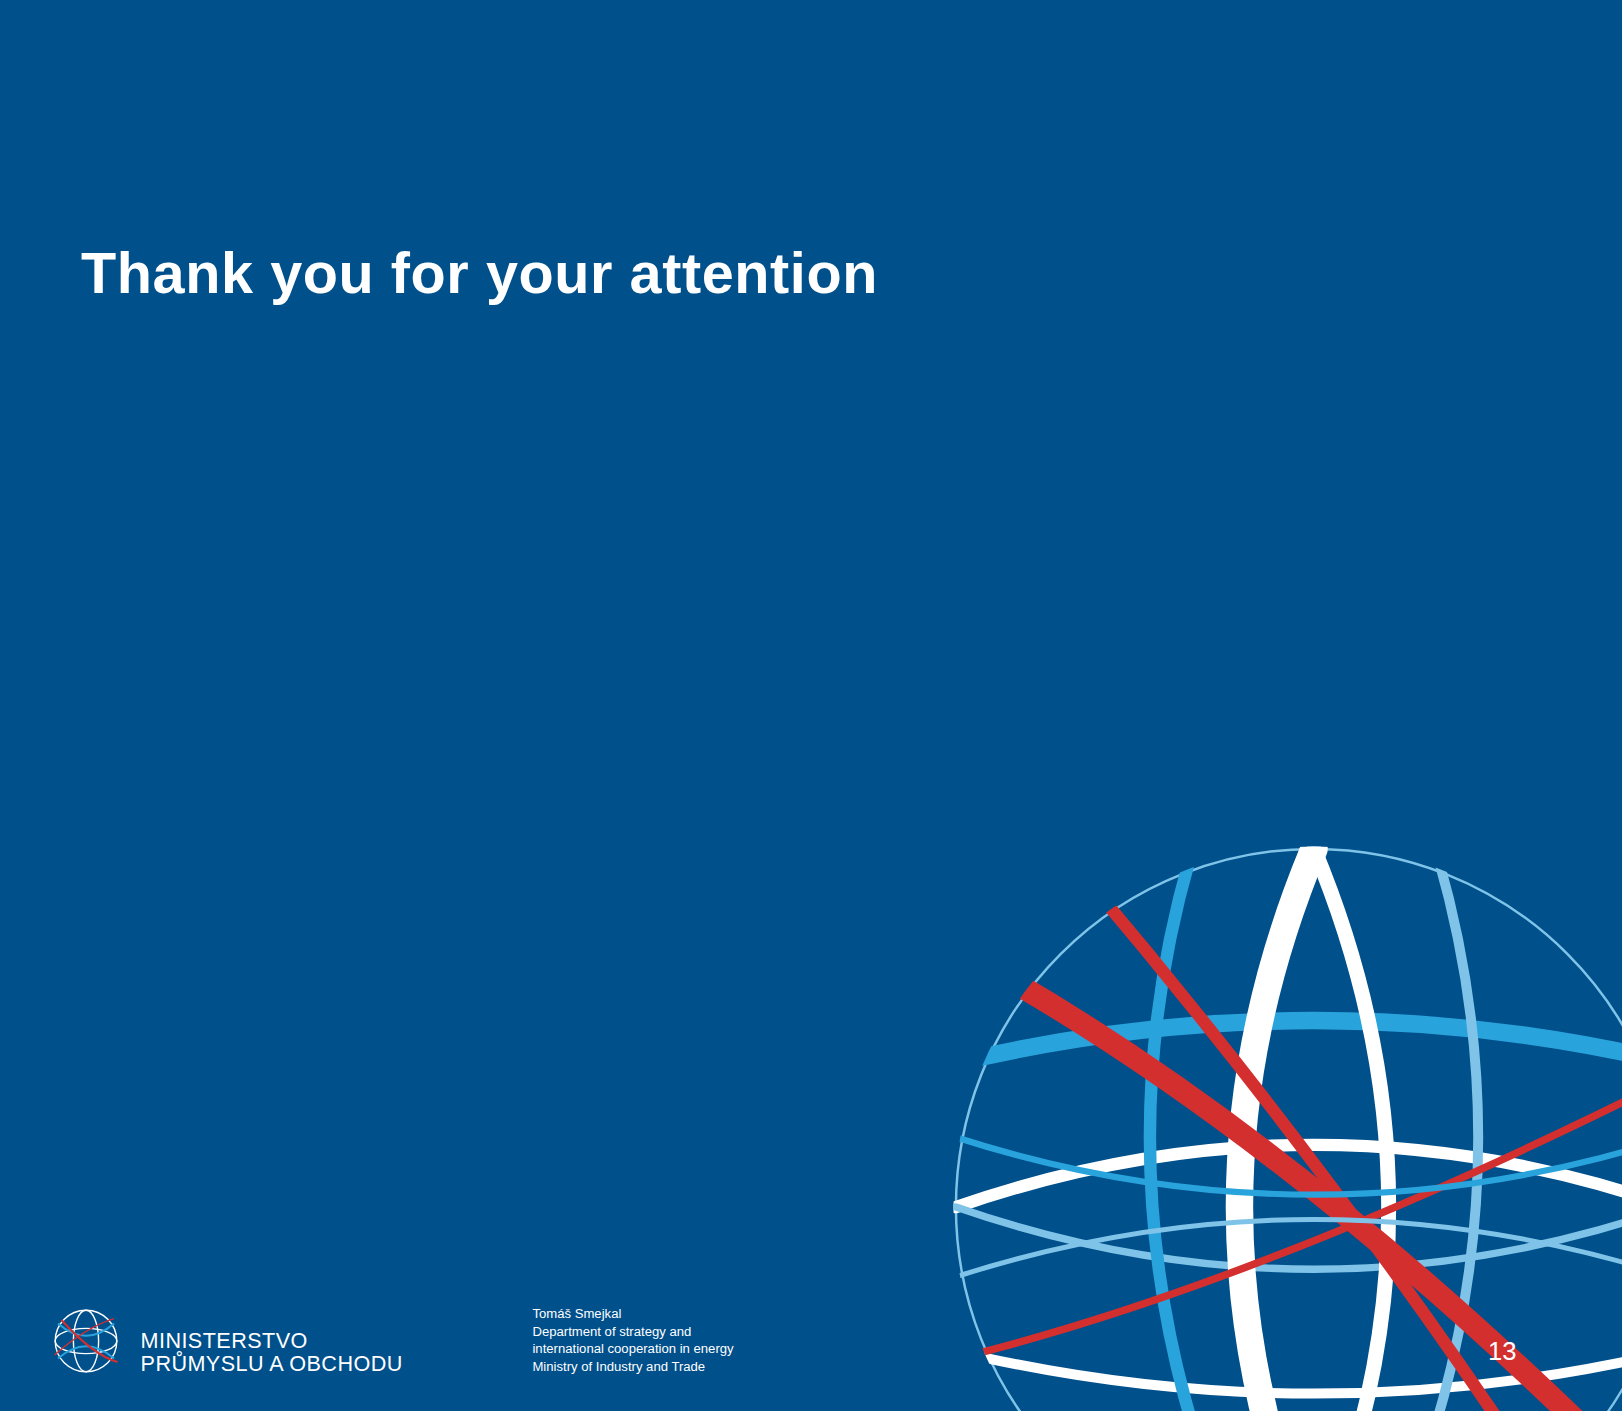Thank you for your attention
Ministerstvo
Průmyslu a Obchodu
Tomáš Smejkal
Department of strategy and
international cooperation in energy
Ministry of Industry and Trade
13